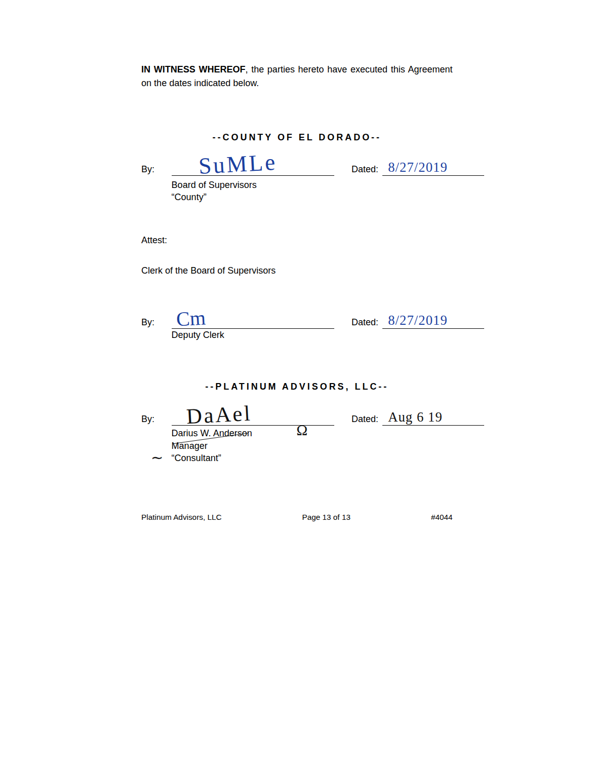IN WITNESS WHEREOF, the parties hereto have executed this Agreement on the dates indicated below.
--COUNTY OF EL DORADO--
By: S u M L e Dated: 8/27/2019
Board of Supervisors
“County”
Attest:
Clerk of the Board of Supervisors
By: Cm Dated: 8/27/2019
Deputy Clerk
--PLATINUM ADVISORS, LLC--
By: D a A e l Ω Dated: Aug 6 19
∼ Darius W. Anderson
Manager
“Consultant”
Platinum Advisors, LLC
Page 13 of 13
#4044